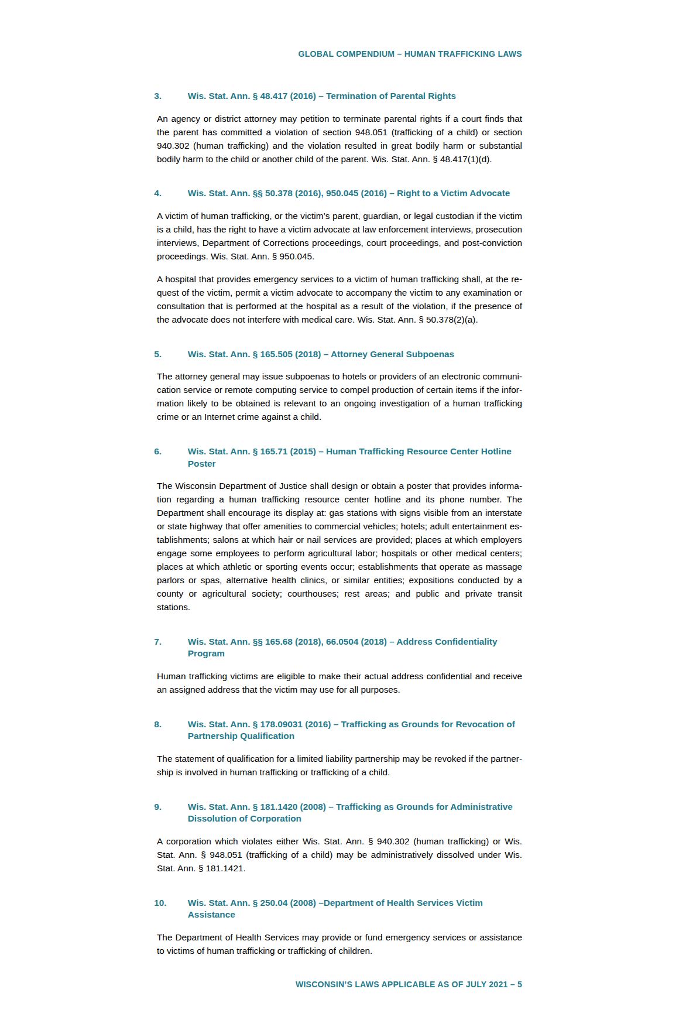GLOBAL COMPENDIUM – HUMAN TRAFFICKING LAWS
3. Wis. Stat. Ann. § 48.417 (2016) – Termination of Parental Rights
An agency or district attorney may petition to terminate parental rights if a court finds that the parent has committed a violation of section 948.051 (trafficking of a child) or section 940.302 (human trafficking) and the violation resulted in great bodily harm or substantial bodily harm to the child or another child of the parent. Wis. Stat. Ann. § 48.417(1)(d).
4. Wis. Stat. Ann. §§ 50.378 (2016), 950.045 (2016) – Right to a Victim Advocate
A victim of human trafficking, or the victim’s parent, guardian, or legal custodian if the victim is a child, has the right to have a victim advocate at law enforcement interviews, prosecution interviews, Department of Corrections proceedings, court proceedings, and post-conviction proceedings. Wis. Stat. Ann. § 950.045.
A hospital that provides emergency services to a victim of human trafficking shall, at the request of the victim, permit a victim advocate to accompany the victim to any examination or consultation that is performed at the hospital as a result of the violation, if the presence of the advocate does not interfere with medical care. Wis. Stat. Ann. § 50.378(2)(a).
5. Wis. Stat. Ann. § 165.505 (2018) – Attorney General Subpoenas
The attorney general may issue subpoenas to hotels or providers of an electronic communication service or remote computing service to compel production of certain items if the information likely to be obtained is relevant to an ongoing investigation of a human trafficking crime or an Internet crime against a child.
6. Wis. Stat. Ann. § 165.71 (2015) – Human Trafficking Resource Center Hotline Poster
The Wisconsin Department of Justice shall design or obtain a poster that provides information regarding a human trafficking resource center hotline and its phone number. The Department shall encourage its display at: gas stations with signs visible from an interstate or state highway that offer amenities to commercial vehicles; hotels; adult entertainment establishments; salons at which hair or nail services are provided; places at which employers engage some employees to perform agricultural labor; hospitals or other medical centers; places at which athletic or sporting events occur; establishments that operate as massage parlors or spas, alternative health clinics, or similar entities; expositions conducted by a county or agricultural society; courthouses; rest areas; and public and private transit stations.
7. Wis. Stat. Ann. §§ 165.68 (2018), 66.0504 (2018) – Address Confidentiality Program
Human trafficking victims are eligible to make their actual address confidential and receive an assigned address that the victim may use for all purposes.
8. Wis. Stat. Ann. § 178.09031 (2016) – Trafficking as Grounds for Revocation of Partnership Qualification
The statement of qualification for a limited liability partnership may be revoked if the partnership is involved in human trafficking or trafficking of a child.
9. Wis. Stat. Ann. § 181.1420 (2008) – Trafficking as Grounds for Administrative Dissolution of Corporation
A corporation which violates either Wis. Stat. Ann. § 940.302 (human trafficking) or Wis. Stat. Ann. § 948.051 (trafficking of a child) may be administratively dissolved under Wis. Stat. Ann. § 181.1421.
10. Wis. Stat. Ann. § 250.04 (2008) –Department of Health Services Victim Assistance
The Department of Health Services may provide or fund emergency services or assistance to victims of human trafficking or trafficking of children.
WISCONSIN’S LAWS APPLICABLE AS OF JULY 2021 – 5